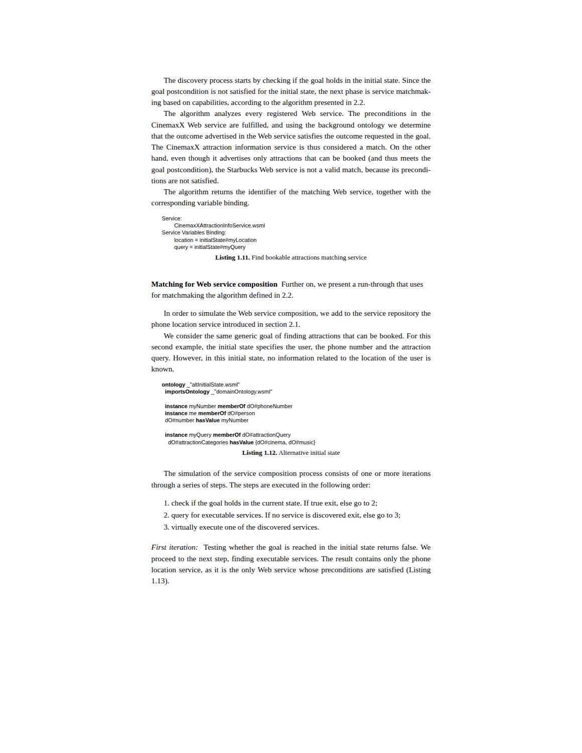The discovery process starts by checking if the goal holds in the initial state. Since the goal postcondition is not satisfied for the initial state, the next phase is service matchmaking based on capabilities, according to the algorithm presented in 2.2.
The algorithm analyzes every registered Web service. The preconditions in the CinemaxX Web service are fulfilled, and using the background ontology we determine that the outcome advertised in the Web service satisfies the outcome requested in the goal. The CinemaxX attraction information service is thus considered a match. On the other hand, even though it advertises only attractions that can be booked (and thus meets the goal postcondition), the Starbucks Web service is not a valid match, because its preconditions are not satisfied.
The algorithm returns the identifier of the matching Web service, together with the corresponding variable binding.
Service: CinemaxXAttractionInfoService.wsml Service Variables Binding: location = initialState#myLocation query = initialState#myQuery
Listing 1.11. Find bookable attractions matching service
Matching for Web service composition
Further on, we present a run-through that uses for matchmaking the algorithm defined in 2.2.
In order to simulate the Web service composition, we add to the service repository the phone location service introduced in section 2.1.
We consider the same generic goal of finding attractions that can be booked. For this second example, the initial state specifies the user, the phone number and the attraction query. However, in this initial state, no information related to the location of the user is known.
ontology _"altInitialState.wsml" importsOntology _"domainOntology.wsml" instance myNumber memberOf dO#phoneNumber instance me memberOf dO#person dO#number hasValue myNumber instance myQuery memberOf dO#attractionQuery dO#attractionCategories hasValue {dO#cinema, dO#music}
Listing 1.12. Alternative initial state
The simulation of the service composition process consists of one or more iterations through a series of steps. The steps are executed in the following order:
check if the goal holds in the current state. If true exit, else go to 2;
query for executable services. If no service is discovered exit, else go to 3;
virtually execute one of the discovered services.
First iteration: Testing whether the goal is reached in the initial state returns false. We proceed to the next step, finding executable services. The result contains only the phone location service, as it is the only Web service whose preconditions are satisfied (Listing 1.13).